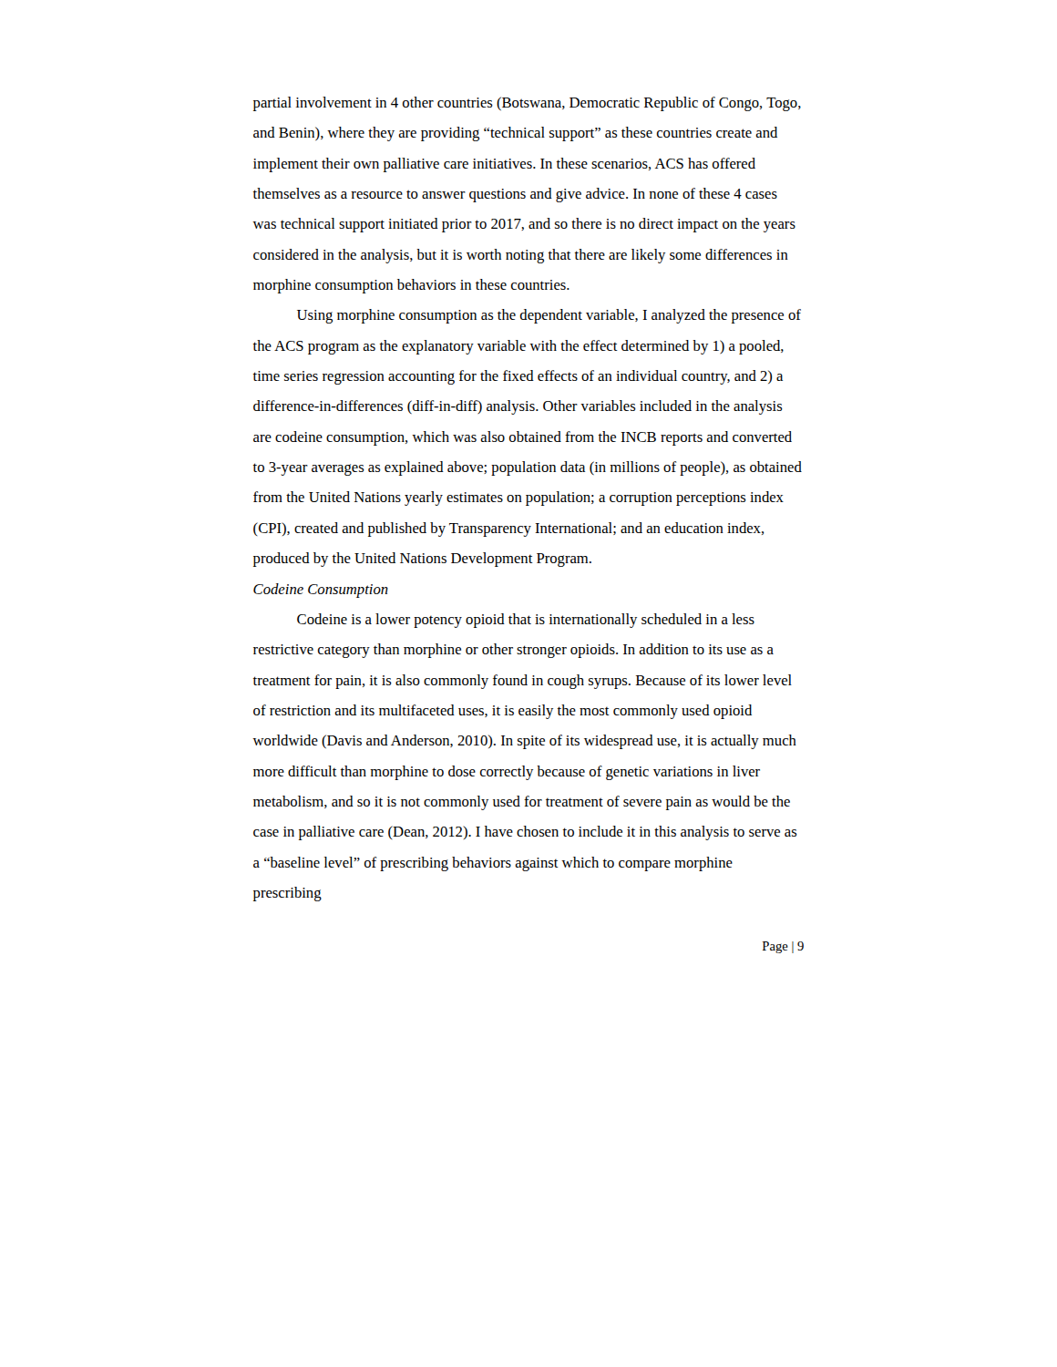partial involvement in 4 other countries (Botswana, Democratic Republic of Congo, Togo, and Benin), where they are providing “technical support” as these countries create and implement their own palliative care initiatives. In these scenarios, ACS has offered themselves as a resource to answer questions and give advice. In none of these 4 cases was technical support initiated prior to 2017, and so there is no direct impact on the years considered in the analysis, but it is worth noting that there are likely some differences in morphine consumption behaviors in these countries.
Using morphine consumption as the dependent variable, I analyzed the presence of the ACS program as the explanatory variable with the effect determined by 1) a pooled, time series regression accounting for the fixed effects of an individual country, and 2) a difference-in-differences (diff-in-diff) analysis. Other variables included in the analysis are codeine consumption, which was also obtained from the INCB reports and converted to 3-year averages as explained above; population data (in millions of people), as obtained from the United Nations yearly estimates on population; a corruption perceptions index (CPI), created and published by Transparency International; and an education index, produced by the United Nations Development Program.
Codeine Consumption
Codeine is a lower potency opioid that is internationally scheduled in a less restrictive category than morphine or other stronger opioids. In addition to its use as a treatment for pain, it is also commonly found in cough syrups. Because of its lower level of restriction and its multifaceted uses, it is easily the most commonly used opioid worldwide (Davis and Anderson, 2010). In spite of its widespread use, it is actually much more difficult than morphine to dose correctly because of genetic variations in liver metabolism, and so it is not commonly used for treatment of severe pain as would be the case in palliative care (Dean, 2012). I have chosen to include it in this analysis to serve as a “baseline level” of prescribing behaviors against which to compare morphine prescribing
Page | 9